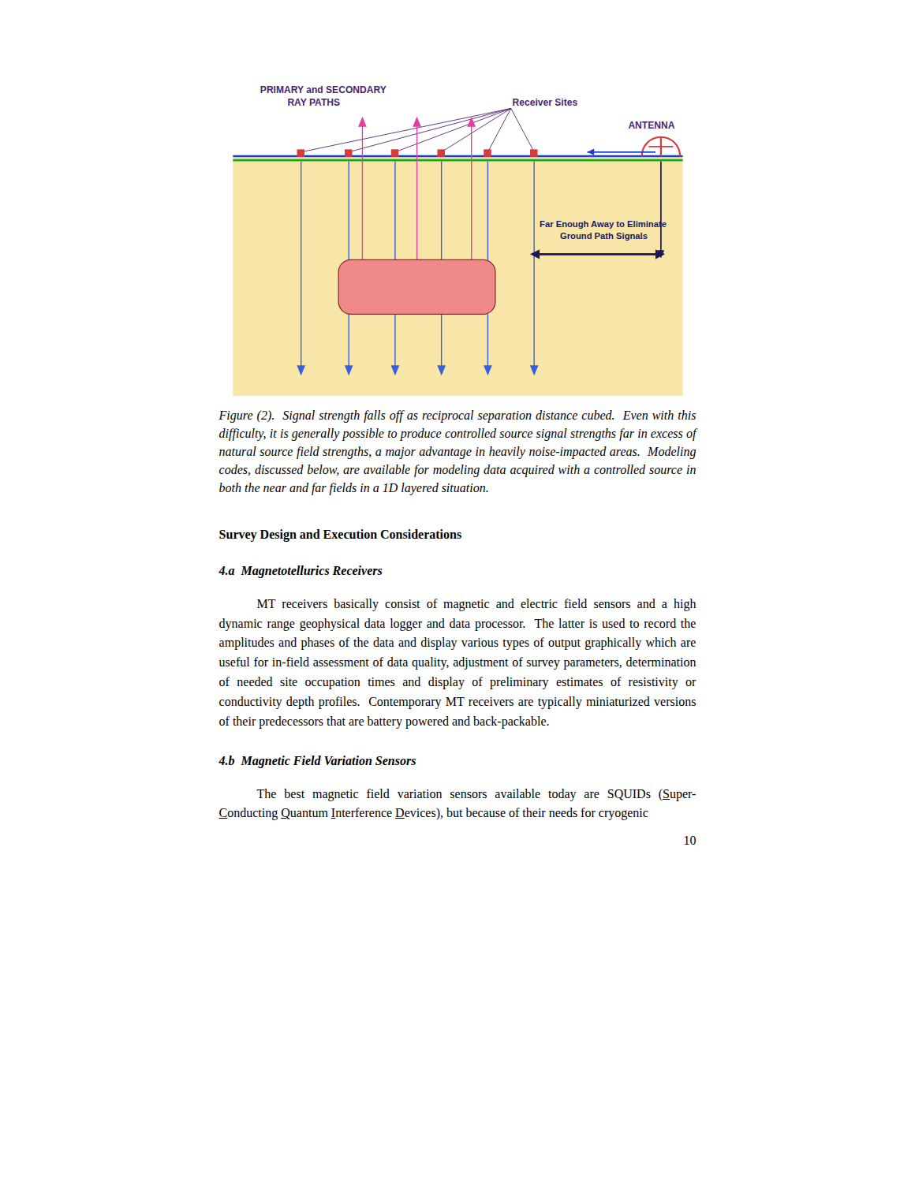PRIMARY and SECONDARY RAY PATHS Receiver Sites ANTENNA Far Enough Away to Eliminate Ground Path Signals
Figure (2). Signal strength falls off as reciprocal separation distance cubed. Even with this difficulty, it is generally possible to produce controlled source signal strengths far in excess of natural source field strengths, a major advantage in heavily noise-impacted areas. Modeling codes, discussed below, are available for modeling data acquired with a controlled source in both the near and far fields in a 1D layered situation.
Survey Design and Execution Considerations
4.a Magnetotellurics Receivers
MT receivers basically consist of magnetic and electric field sensors and a high dynamic range geophysical data logger and data processor. The latter is used to record the amplitudes and phases of the data and display various types of output graphically which are useful for in-field assessment of data quality, adjustment of survey parameters, determination of needed site occupation times and display of preliminary estimates of resistivity or conductivity depth profiles. Contemporary MT receivers are typically miniaturized versions of their predecessors that are battery powered and back-packable.
4.b Magnetic Field Variation Sensors
The best magnetic field variation sensors available today are SQUIDs (Super-Conducting Quantum Interference Devices), but because of their needs for cryogenic
10